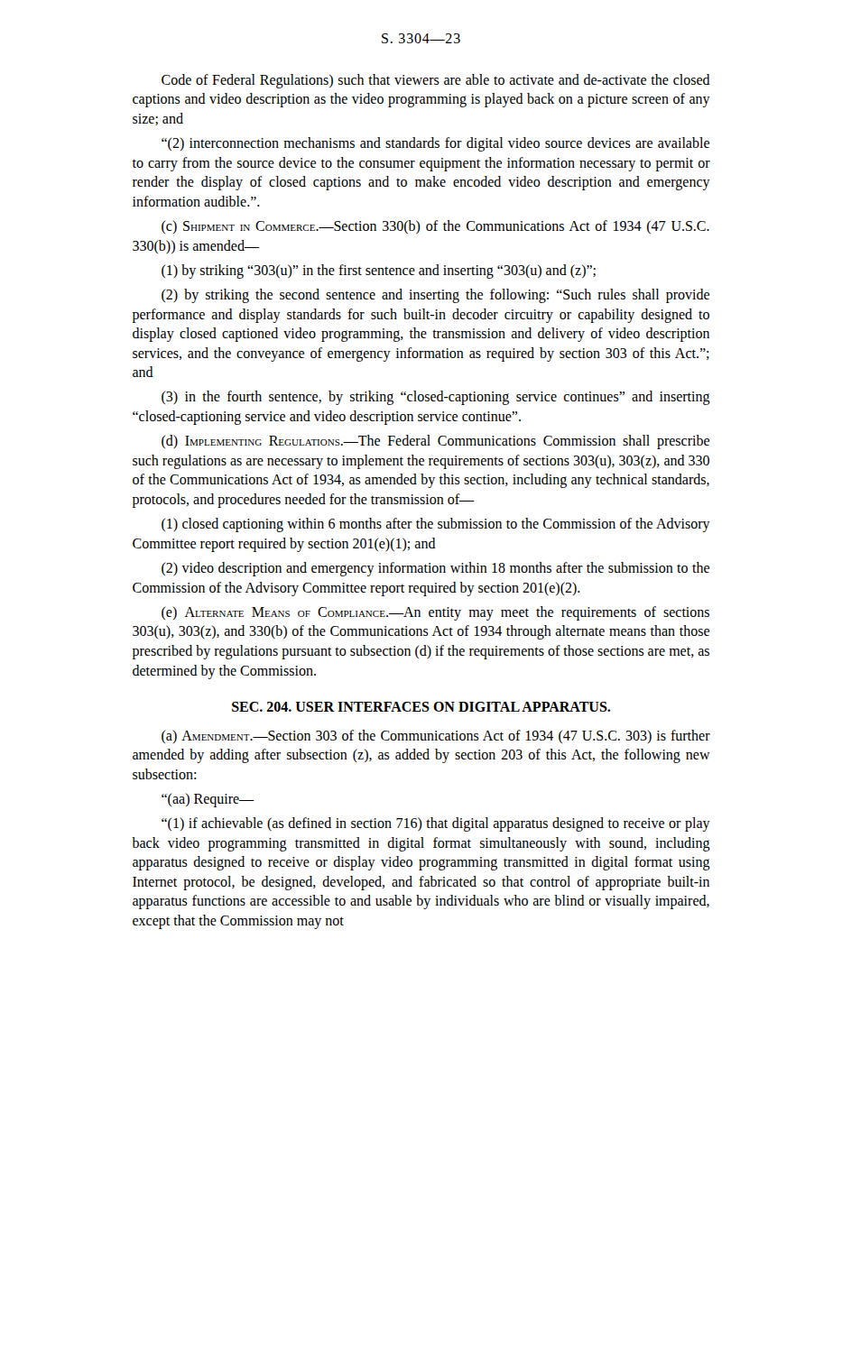S. 3304—23
Code of Federal Regulations) such that viewers are able to activate and de-activate the closed captions and video description as the video programming is played back on a picture screen of any size; and
“(2) interconnection mechanisms and standards for digital video source devices are available to carry from the source device to the consumer equipment the information necessary to permit or render the display of closed captions and to make encoded video description and emergency information audible.”.
(c) Shipment in Commerce.—Section 330(b) of the Communications Act of 1934 (47 U.S.C. 330(b)) is amended—
(1) by striking “303(u)” in the first sentence and inserting “303(u) and (z)”;
(2) by striking the second sentence and inserting the following: “Such rules shall provide performance and display standards for such built-in decoder circuitry or capability designed to display closed captioned video programming, the transmission and delivery of video description services, and the conveyance of emergency information as required by section 303 of this Act.”; and
(3) in the fourth sentence, by striking “closed-captioning service continues” and inserting “closed-captioning service and video description service continue”.
(d) Implementing Regulations.—The Federal Communications Commission shall prescribe such regulations as are necessary to implement the requirements of sections 303(u), 303(z), and 330 of the Communications Act of 1934, as amended by this section, including any technical standards, protocols, and procedures needed for the transmission of—
(1) closed captioning within 6 months after the submission to the Commission of the Advisory Committee report required by section 201(e)(1); and
(2) video description and emergency information within 18 months after the submission to the Commission of the Advisory Committee report required by section 201(e)(2).
(e) Alternate Means of Compliance.—An entity may meet the requirements of sections 303(u), 303(z), and 330(b) of the Communications Act of 1934 through alternate means than those prescribed by regulations pursuant to subsection (d) if the requirements of those sections are met, as determined by the Commission.
SEC. 204. USER INTERFACES ON DIGITAL APPARATUS.
(a) Amendment.—Section 303 of the Communications Act of 1934 (47 U.S.C. 303) is further amended by adding after subsection (z), as added by section 203 of this Act, the following new subsection:
“(aa) Require—
“(1) if achievable (as defined in section 716) that digital apparatus designed to receive or play back video programming transmitted in digital format simultaneously with sound, including apparatus designed to receive or display video programming transmitted in digital format using Internet protocol, be designed, developed, and fabricated so that control of appropriate built-in apparatus functions are accessible to and usable by individuals who are blind or visually impaired, except that the Commission may not